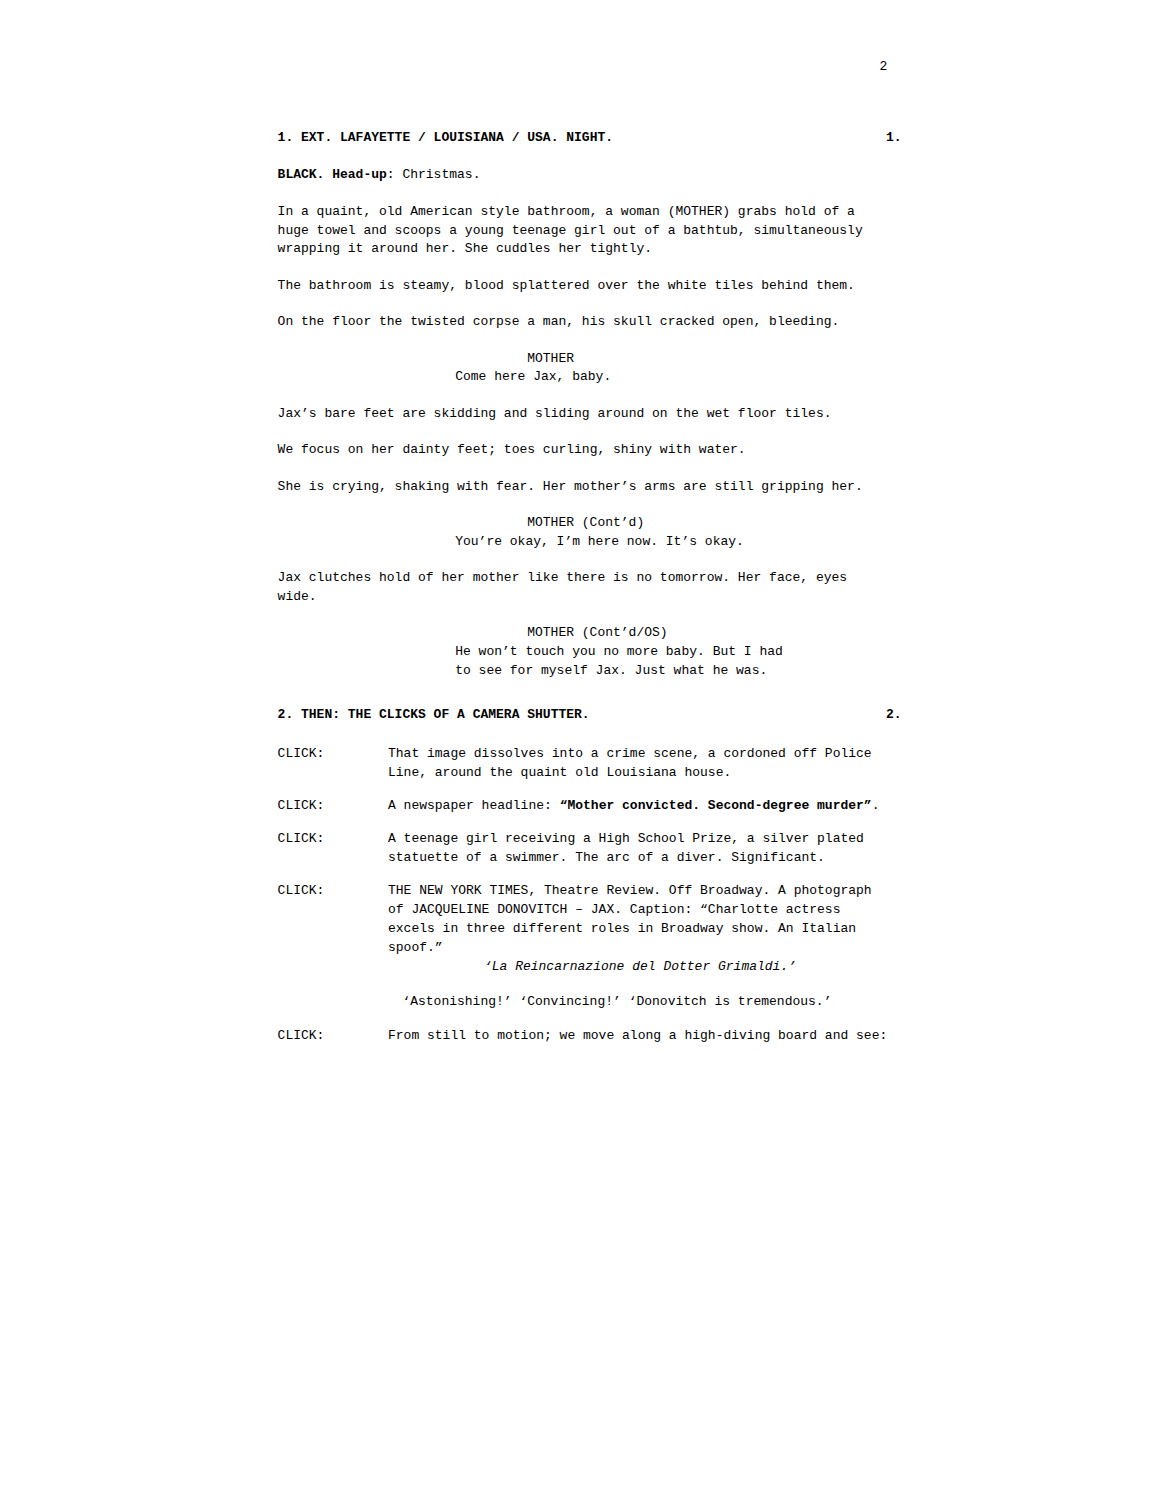2
1. EXT. LAFAYETTE / LOUISIANA / USA. NIGHT. 1.
BLACK. Head-up: Christmas.
In a quaint, old American style bathroom, a woman (MOTHER) grabs hold of a huge towel and scoops a young teenage girl out of a bathtub, simultaneously wrapping it around her. She cuddles her tightly.
The bathroom is steamy, blood splattered over the white tiles behind them.
On the floor the twisted corpse a man, his skull cracked open, bleeding.
MOTHER
Come here Jax, baby.
Jax’s bare feet are skidding and sliding around on the wet floor tiles.
We focus on her dainty feet; toes curling, shiny with water.
She is crying, shaking with fear. Her mother’s arms are still gripping her.
MOTHER (Cont’d)
You’re okay, I’m here now. It’s okay.
Jax clutches hold of her mother like there is no tomorrow. Her face, eyes wide.
MOTHER (Cont’d/OS)
He won’t touch you no more baby. But I had to see for myself Jax. Just what he was.
2. THEN: THE CLICKS OF A CAMERA SHUTTER. 2.
CLICK:
That image dissolves into a crime scene, a cordoned off Police Line, around the quaint old Louisiana house.
CLICK:
A newspaper headline: “Mother convicted. Second-degree murder”.
CLICK:
A teenage girl receiving a High School Prize, a silver plated statuette of a swimmer. The arc of a diver. Significant.
CLICK:
THE NEW YORK TIMES, Theatre Review. Off Broadway. A photograph of JACQUELINE DONOVITCH – JAX. Caption: “Charlotte actress excels in three different roles in Broadway show. An Italian spoof.”
‘La Reincarnazione del Dotter Grimaldi.’
‘Astonishing!’ ‘Convincing!’ ‘Donovitch is tremendous.’
CLICK:
From still to motion; we move along a high-diving board and see: